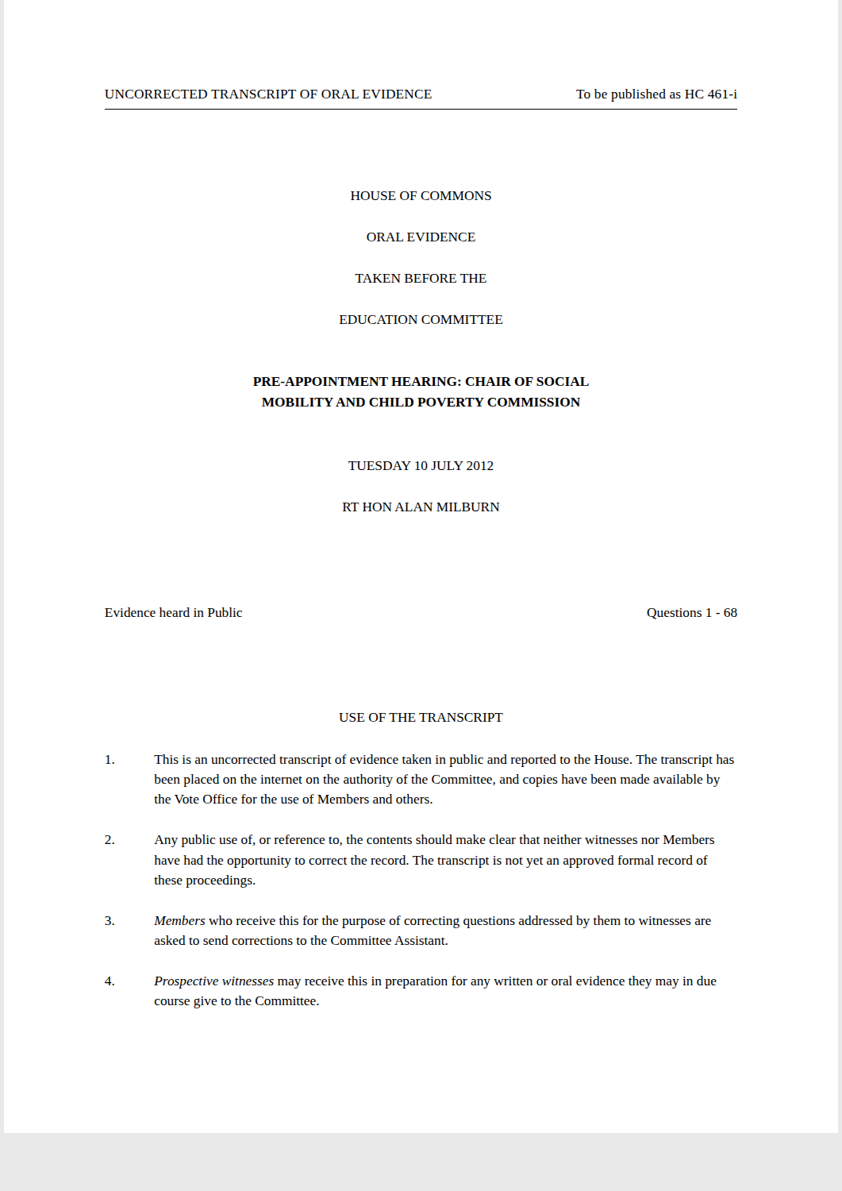Uncorrected Transcript of Oral Evidence
To be published as HC 461-i
House of Commons
Oral Evidence
Taken before the
Education Committee
Pre-appointment hearing: Chair of Social
Mobility and Child Poverty Commission
Tuesday 10 July 2012
Rt Hon Alan Milburn
Evidence heard in Public Questions 1 - 68
Use of the Transcript
This is an uncorrected transcript of evidence taken in public and reported to the House. The transcript has been placed on the internet on the authority of the Committee, and copies have been made available by the Vote Office for the use of Members and others.
Any public use of, or reference to, the contents should make clear that neither witnesses nor Members have had the opportunity to correct the record. The transcript is not yet an approved formal record of these proceedings.
Members who receive this for the purpose of correcting questions addressed by them to witnesses are asked to send corrections to the Committee Assistant.
Prospective witnesses may receive this in preparation for any written or oral evidence they may in due course give to the Committee.